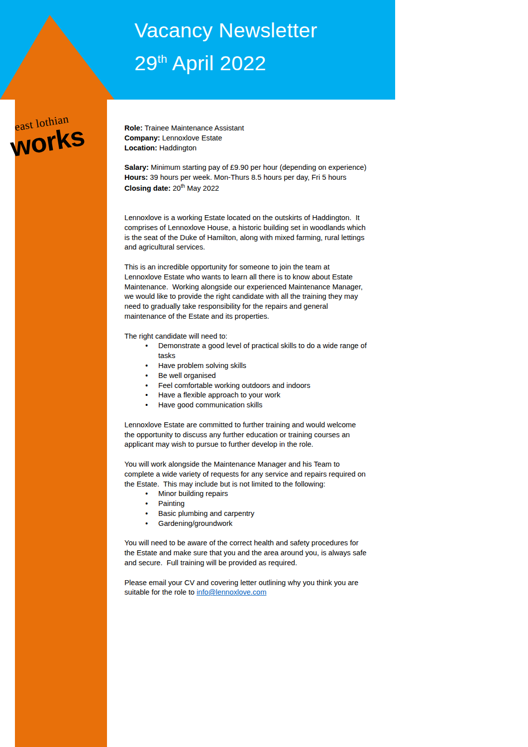Vacancy Newsletter
29th April 2022
east lothian
works
Role: Trainee Maintenance Assistant
Company: Lennoxlove Estate
Location: Haddington
Salary: Minimum starting pay of £9.90 per hour (depending on experience)
Hours: 39 hours per week. Mon-Thurs 8.5 hours per day, Fri 5 hours
Closing date: 20th May 2022
Lennoxlove is a working Estate located on the outskirts of Haddington. It comprises of Lennoxlove House, a historic building set in woodlands which is the seat of the Duke of Hamilton, along with mixed farming, rural lettings and agricultural services.
This is an incredible opportunity for someone to join the team at Lennoxlove Estate who wants to learn all there is to know about Estate Maintenance. Working alongside our experienced Maintenance Manager, we would like to provide the right candidate with all the training they may need to gradually take responsibility for the repairs and general maintenance of the Estate and its properties.
The right candidate will need to:
Demonstrate a good level of practical skills to do a wide range of tasks
Have problem solving skills
Be well organised
Feel comfortable working outdoors and indoors
Have a flexible approach to your work
Have good communication skills
Lennoxlove Estate are committed to further training and would welcome the opportunity to discuss any further education or training courses an applicant may wish to pursue to further develop in the role.
You will work alongside the Maintenance Manager and his Team to complete a wide variety of requests for any service and repairs required on the Estate. This may include but is not limited to the following:
Minor building repairs
Painting
Basic plumbing and carpentry
Gardening/groundwork
You will need to be aware of the correct health and safety procedures for the Estate and make sure that you and the area around you, is always safe and secure. Full training will be provided as required.
Please email your CV and covering letter outlining why you think you are suitable for the role to info@lennoxlove.com